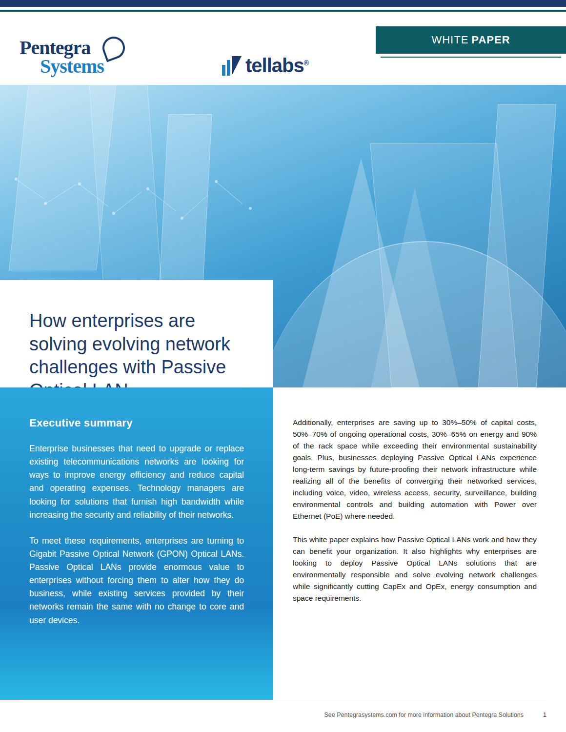WHITE PAPER
Pentegra
Systems
tellabs®
How enterprises are solving evolving network challenges with Passive Optical LAN
Passive Optical LANs provide enormous value to enterprises without forcing them to alter how they do business.
Executive summary
Enterprise businesses that need to upgrade or replace existing telecommunications networks are looking for ways to improve energy efficiency and reduce capital and operating expenses. Technology managers are looking for solutions that furnish high bandwidth while increasing the security and reliability of their networks.
To meet these requirements, enterprises are turning to Gigabit Passive Optical Network (GPON) Optical LANs. Passive Optical LANs provide enormous value to enterprises without forcing them to alter how they do business, while existing services provided by their networks remain the same with no change to core and user devices.
Additionally, enterprises are saving up to 30%–50% of capital costs, 50%–70% of ongoing operational costs, 30%–65% on energy and 90% of the rack space while exceeding their environmental sustainability goals. Plus, businesses deploying Passive Optical LANs experience long-term savings by future-proofing their network infrastructure while realizing all of the benefits of converging their networked services, including voice, video, wireless access, security, surveillance, building environmental controls and building automation with Power over Ethernet (PoE) where needed.
This white paper explains how Passive Optical LANs work and how they can benefit your organization. It also highlights why enterprises are looking to deploy Passive Optical LANs solutions that are environmentally responsible and solve evolving network challenges while significantly cutting CapEx and OpEx, energy consumption and space requirements.
See Pentegrasystems.com for more information about Pentegra Solutions 1